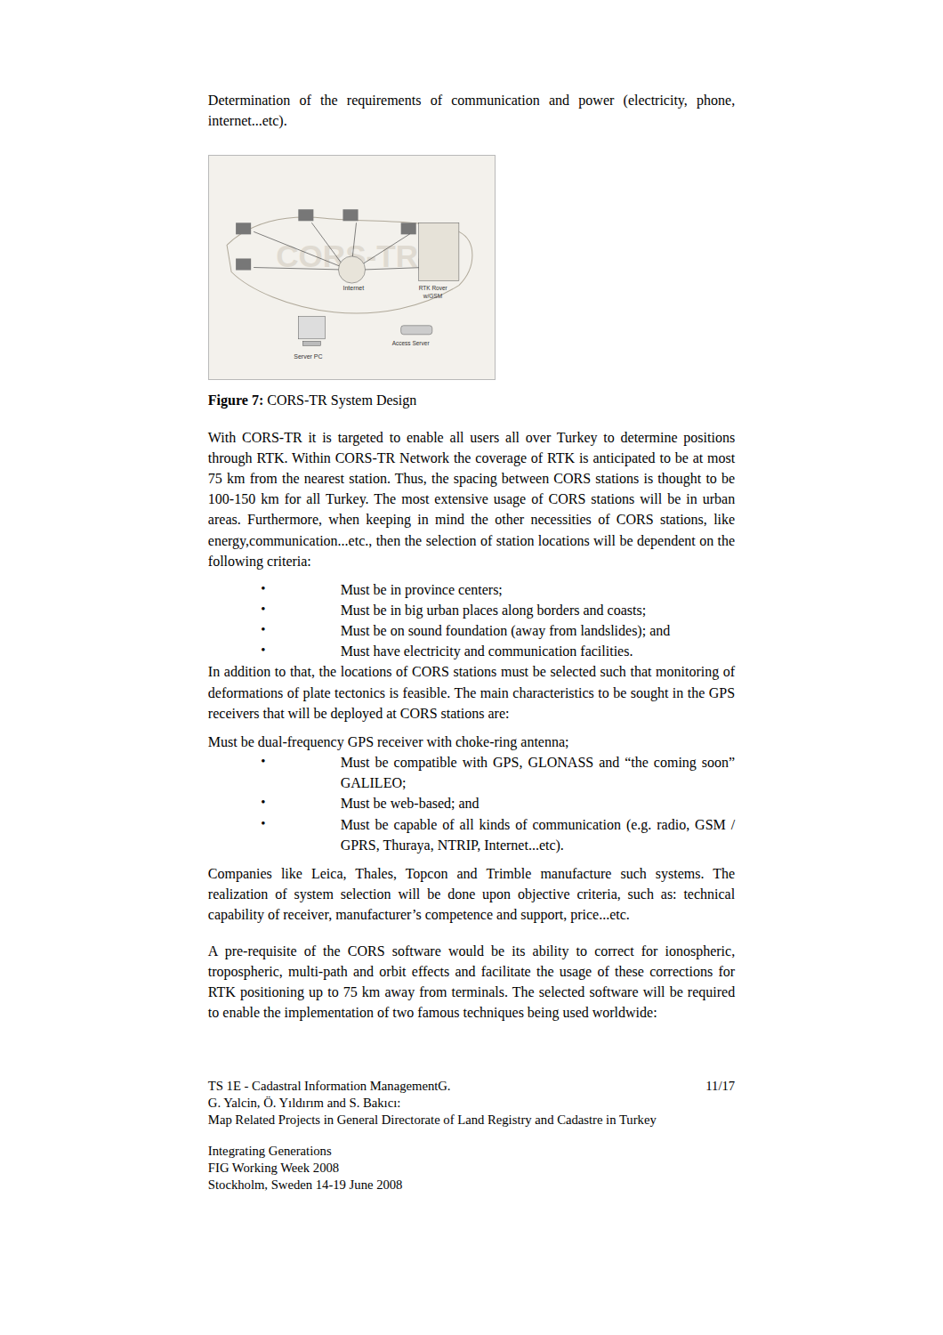Determination of the requirements of communication and power (electricity, phone, internet...etc).
Figure 7: CORS-TR System Design
With CORS-TR it is targeted to enable all users all over Turkey to determine positions through RTK. Within CORS-TR Network the coverage of RTK is anticipated to be at most 75 km from the nearest station. Thus, the spacing between CORS stations is thought to be 100-150 km for all Turkey. The most extensive usage of CORS stations will be in urban areas. Furthermore, when keeping in mind the other necessities of CORS stations, like energy,communication...etc., then the selection of station locations will be dependent on the following criteria:
Must be in province centers;
Must be in big urban places along borders and coasts;
Must be on sound foundation (away from landslides); and
Must have electricity and communication facilities.
In addition to that, the locations of CORS stations must be selected such that monitoring of deformations of plate tectonics is feasible. The main characteristics to be sought in the GPS receivers that will be deployed at CORS stations are:
Must be dual-frequency GPS receiver with choke-ring antenna;
Must be compatible with GPS, GLONASS and “the coming soon” GALILEO;
Must be web-based; and
Must be capable of all kinds of communication (e.g. radio, GSM / GPRS, Thuraya, NTRIP, Internet...etc).
Companies like Leica, Thales, Topcon and Trimble manufacture such systems. The realization of system selection will be done upon objective criteria, such as: technical capability of receiver, manufacturer’s competence and support, price...etc.
A pre-requisite of the CORS software would be its ability to correct for ionospheric, tropospheric, multi-path and orbit effects and facilitate the usage of these corrections for RTK positioning up to 75 km away from terminals. The selected software will be required to enable the implementation of two famous techniques being used worldwide:
TS 1E - Cadastral Information ManagementG.
11/17
G. Yalcin, Ö. Yıldırım and S. Bakıcı:
Map Related Projects in General Directorate of Land Registry and Cadastre in Turkey
Integrating Generations
FIG Working Week 2008
Stockholm, Sweden 14-19 June 2008